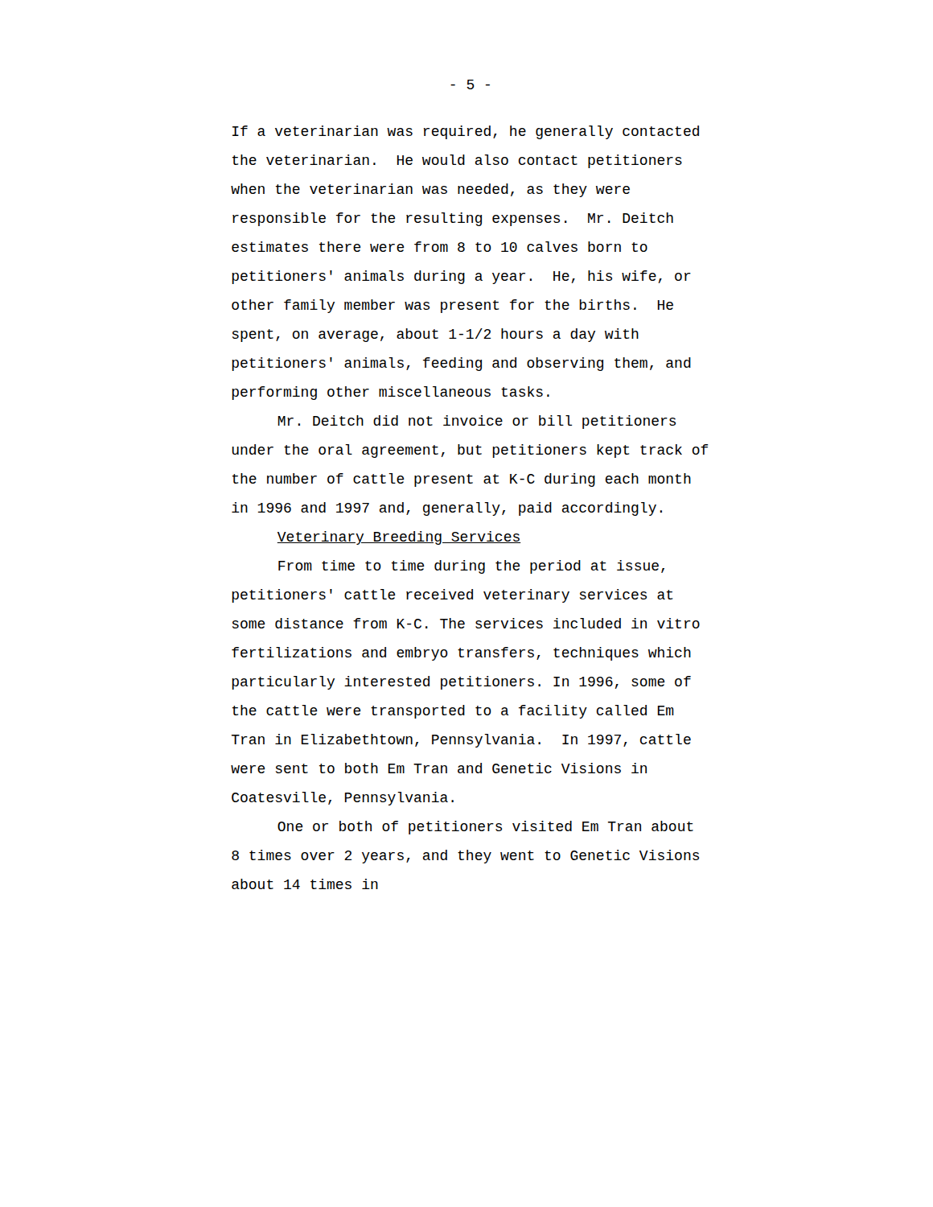- 5 -
If a veterinarian was required, he generally contacted the veterinarian. He would also contact petitioners when the veterinarian was needed, as they were responsible for the resulting expenses. Mr. Deitch estimates there were from 8 to 10 calves born to petitioners' animals during a year. He, his wife, or other family member was present for the births. He spent, on average, about 1-1/2 hours a day with petitioners' animals, feeding and observing them, and performing other miscellaneous tasks.
Mr. Deitch did not invoice or bill petitioners under the oral agreement, but petitioners kept track of the number of cattle present at K-C during each month in 1996 and 1997 and, generally, paid accordingly.
Veterinary Breeding Services
From time to time during the period at issue, petitioners' cattle received veterinary services at some distance from K-C. The services included in vitro fertilizations and embryo transfers, techniques which particularly interested petitioners. In 1996, some of the cattle were transported to a facility called Em Tran in Elizabethtown, Pennsylvania. In 1997, cattle were sent to both Em Tran and Genetic Visions in Coatesville, Pennsylvania.
One or both of petitioners visited Em Tran about 8 times over 2 years, and they went to Genetic Visions about 14 times in